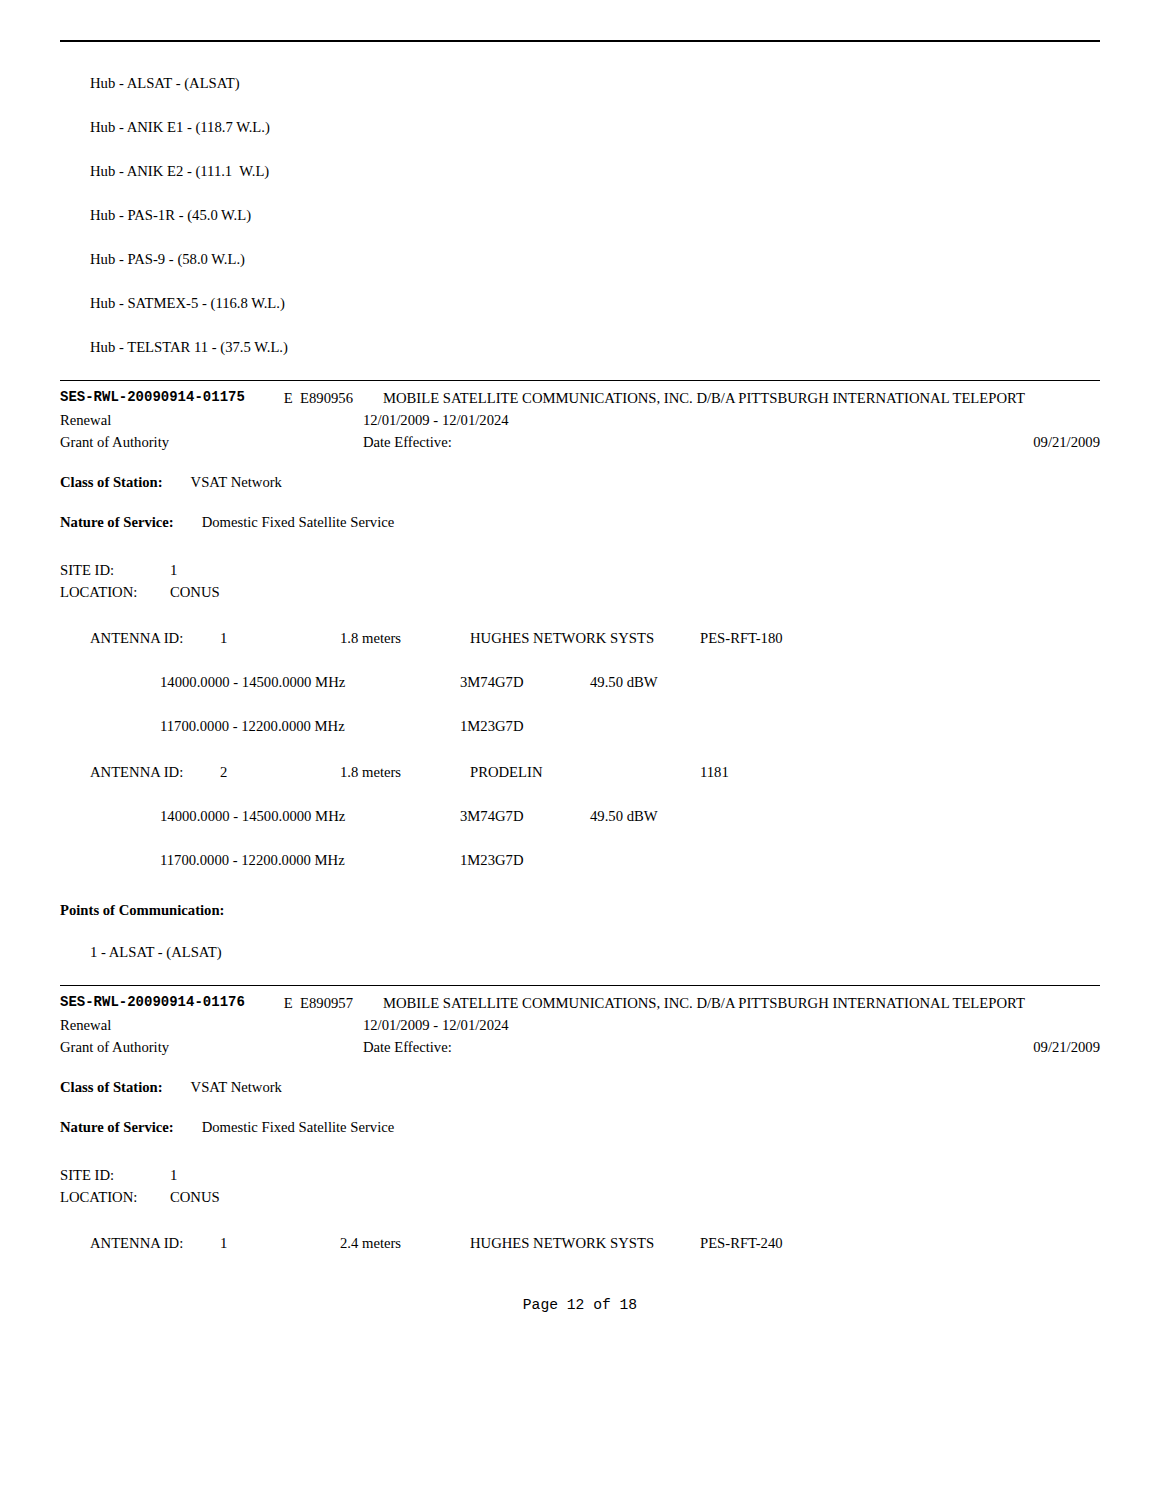Hub - ALSAT - (ALSAT)
Hub - ANIK E1 - (118.7 W.L.)
Hub - ANIK E2 - (111.1 W.L)
Hub - PAS-1R - (45.0 W.L)
Hub - PAS-9 - (58.0 W.L.)
Hub - SATMEX-5 - (116.8 W.L.)
Hub - TELSTAR 11 - (37.5 W.L.)
| SES-RWL-20090914-01175 | E E890956 | MOBILE SATELLITE COMMUNICATIONS, INC. D/B/A PITTSBURGH INTERNATIONAL TELEPORT |
| Renewal | 12/01/2009 - 12/01/2024 |
| Grant of Authority | Date Effective: | 09/21/2009 |
Class of Station: VSAT Network
Nature of Service: Domestic Fixed Satellite Service
| SITE ID: | 1 |
| LOCATION: | CONUS |
| ANTENNA ID: | 1 | 1.8 meters | HUGHES NETWORK SYSTS | PES-RFT-180 |
| 14000.0000 - 14500.0000 MHz | 3M74G7D | 49.50 dBW |
| 11700.0000 - 12200.0000 MHz | 1M23G7D | |
| ANTENNA ID: | 2 | 1.8 meters | PRODELIN | 1181 |
| 14000.0000 - 14500.0000 MHz | 3M74G7D | 49.50 dBW |
| 11700.0000 - 12200.0000 MHz | 1M23G7D | |
Points of Communication:
1 - ALSAT - (ALSAT)
| SES-RWL-20090914-01176 | E E890957 | MOBILE SATELLITE COMMUNICATIONS, INC. D/B/A PITTSBURGH INTERNATIONAL TELEPORT |
| Renewal | 12/01/2009 - 12/01/2024 |
| Grant of Authority | Date Effective: | 09/21/2009 |
Class of Station: VSAT Network
Nature of Service: Domestic Fixed Satellite Service
| SITE ID: | 1 |
| LOCATION: | CONUS |
| ANTENNA ID: | 1 | 2.4 meters | HUGHES NETWORK SYSTS | PES-RFT-240 |
Page 12 of 18